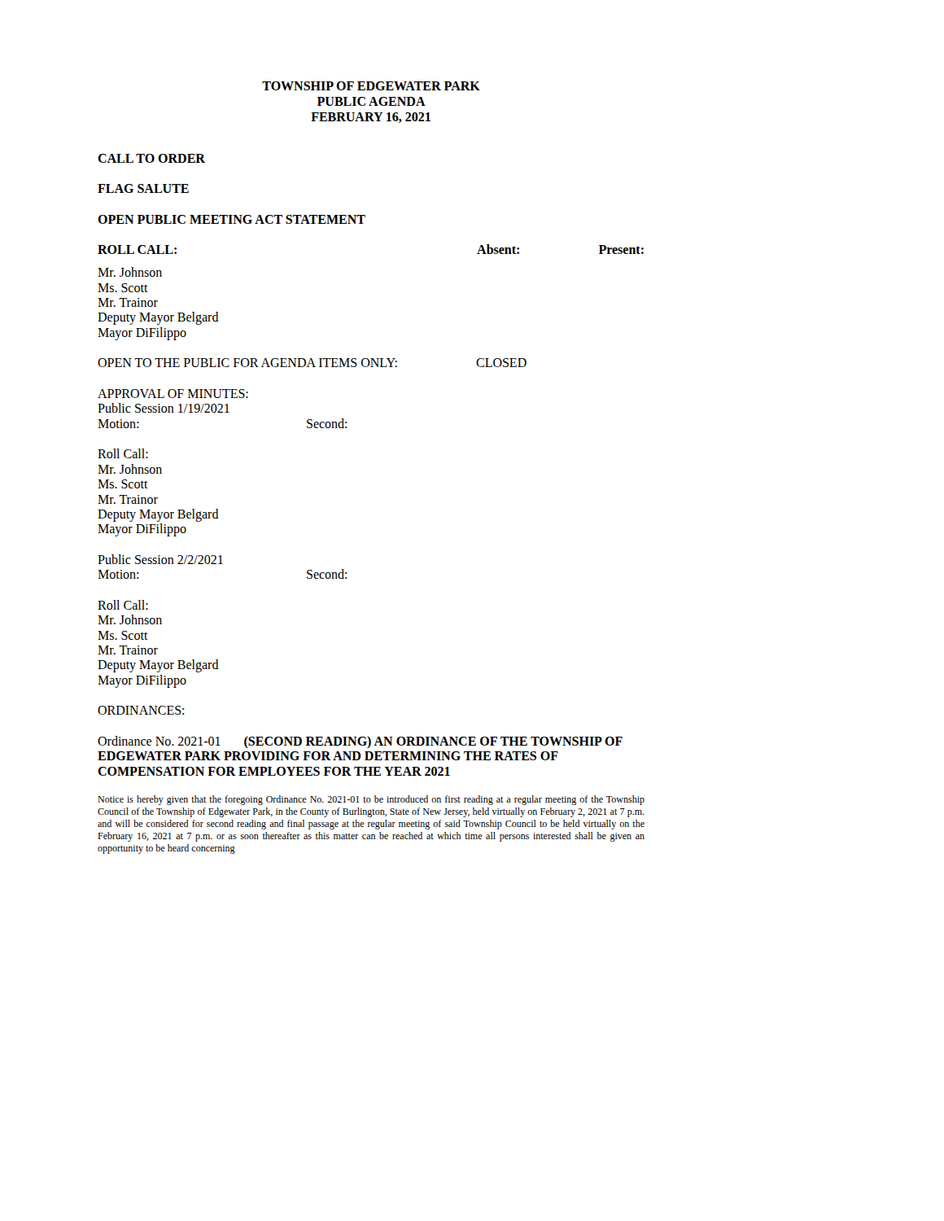TOWNSHIP OF EDGEWATER PARK
PUBLIC AGENDA
FEBRUARY 16, 2021
CALL TO ORDER
FLAG SALUTE
OPEN PUBLIC MEETING ACT STATEMENT
ROLL CALL: Absent: Present:
Mr. Johnson
Ms. Scott
Mr. Trainor
Deputy Mayor Belgard
Mayor DiFilippo
OPEN TO THE PUBLIC FOR AGENDA ITEMS ONLY:CLOSED
APPROVAL OF MINUTES:
Public Session 1/19/2021
Motion: Second:
Roll Call:
Mr. Johnson
Ms. Scott
Mr. Trainor
Deputy Mayor Belgard
Mayor DiFilippo
Public Session 2/2/2021
Motion: Second:
Roll Call:
Mr. Johnson
Ms. Scott
Mr. Trainor
Deputy Mayor Belgard
Mayor DiFilippo
ORDINANCES:
Ordinance No. 2021-01 (SECOND READING) AN ORDINANCE OF THE TOWNSHIP OF EDGEWATER PARK PROVIDING FOR AND DETERMINING THE RATES OF COMPENSATION FOR EMPLOYEES FOR THE YEAR 2021
Notice is hereby given that the foregoing Ordinance No. 2021-01 to be introduced on first reading at a regular meeting of the Township Council of the Township of Edgewater Park, in the County of Burlington, State of New Jersey, held virtually on February 2, 2021 at 7 p.m. and will be considered for second reading and final passage at the regular meeting of said Township Council to be held virtually on the February 16, 2021 at 7 p.m. or as soon thereafter as this matter can be reached at which time all persons interested shall be given an opportunity to be heard concerning